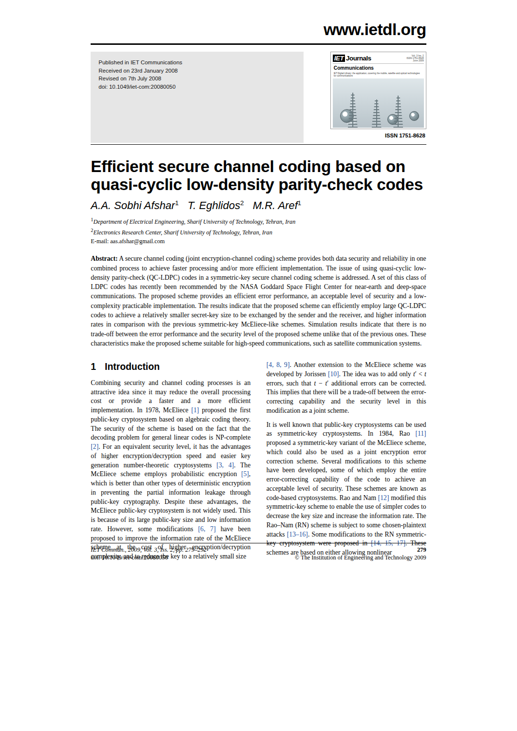www.ietdl.org
Published in IET Communications
Received on 23rd January 2008
Revised on 7th July 2008
doi: 10.1049/iet-com:20080050
IET Journals
Vol. 3 Iss. 2
ISSN 1751-8628
June 2009
Communications
IET Digital Library: the application, covering the mobile, satellite and optical technologies for communications
ISSN 1751-8628
Efficient secure channel coding based on
quasi-cyclic low-density parity-check codes
A.A. Sobhi Afshar1 T. Eghlidos2 M.R. Aref1
1Department of Electrical Engineering, Sharif University of Technology, Tehran, Iran
2Electronics Research Center, Sharif University of Technology, Tehran, Iran
E-mail: aas.afshar@gmail.com
Abstract: A secure channel coding (joint encryption-channel coding) scheme provides both data security and reliability in one combined process to achieve faster processing and/or more efficient implementation. The issue of using quasi-cyclic low-density parity-check (QC-LDPC) codes in a symmetric-key secure channel coding scheme is addressed. A set of this class of LDPC codes has recently been recommended by the NASA Goddard Space Flight Center for near-earth and deep-space communications. The proposed scheme provides an efficient error performance, an acceptable level of security and a low-complexity practicable implementation. The results indicate that the proposed scheme can efficiently employ large QC-LDPC codes to achieve a relatively smaller secret-key size to be exchanged by the sender and the receiver, and higher information rates in comparison with the previous symmetric-key McEliece-like schemes. Simulation results indicate that there is no trade-off between the error performance and the security level of the proposed scheme unlike that of the previous ones. These characteristics make the proposed scheme suitable for high-speed communications, such as satellite communication systems.
1 Introduction
Combining security and channel coding processes is an attractive idea since it may reduce the overall processing cost or provide a faster and a more efficient implementation. In 1978, McEliece [1] proposed the first public-key cryptosystem based on algebraic coding theory. The security of the scheme is based on the fact that the decoding problem for general linear codes is NP-complete [2]. For an equivalent security level, it has the advantages of higher encryption/decryption speed and easier key generation number-theoretic cryptosystems [3, 4]. The McEliece scheme employs probabilistic encryption [5], which is better than other types of deterministic encryption in preventing the partial information leakage through public-key cryptography. Despite these advantages, the McEliece public-key cryptosystem is not widely used. This is because of its large public-key size and low information rate. However, some modifications [6, 7] have been proposed to improve the information rate of the McEliece scheme at the cost of higher encryption/decryption complexity, and to reduce the key to a relatively small size
[4, 8, 9]. Another extension to the McEliece scheme was developed by Jorissen [10]. The idea was to add only t′ < t errors, such that t − t′ additional errors can be corrected. This implies that there will be a trade-off between the error-correcting capability and the security level in this modification as a joint scheme.
It is well known that public-key cryptosystems can be used as symmetric-key cryptosystems. In 1984, Rao [11] proposed a symmetric-key variant of the McEliece scheme, which could also be used as a joint encryption error correction scheme. Several modifications to this scheme have been developed, some of which employ the entire error-correcting capability of the code to achieve an acceptable level of security. These schemes are known as code-based cryptosystems. Rao and Nam [12] modified this symmetric-key scheme to enable the use of simpler codes to decrease the key size and increase the information rate. The Rao–Nam (RN) scheme is subject to some chosen-plaintext attacks [13–16]. Some modifications to the RN symmetric-key cryptosystem were proposed in [14, 15, 17]. These schemes are based on either allowing nonlinear
IET Commun., 2009, Vol. 3, Iss. 2, pp. 279–292
doi: 10.1049/iet-com:20080050
279
© The Institution of Engineering and Technology 2009